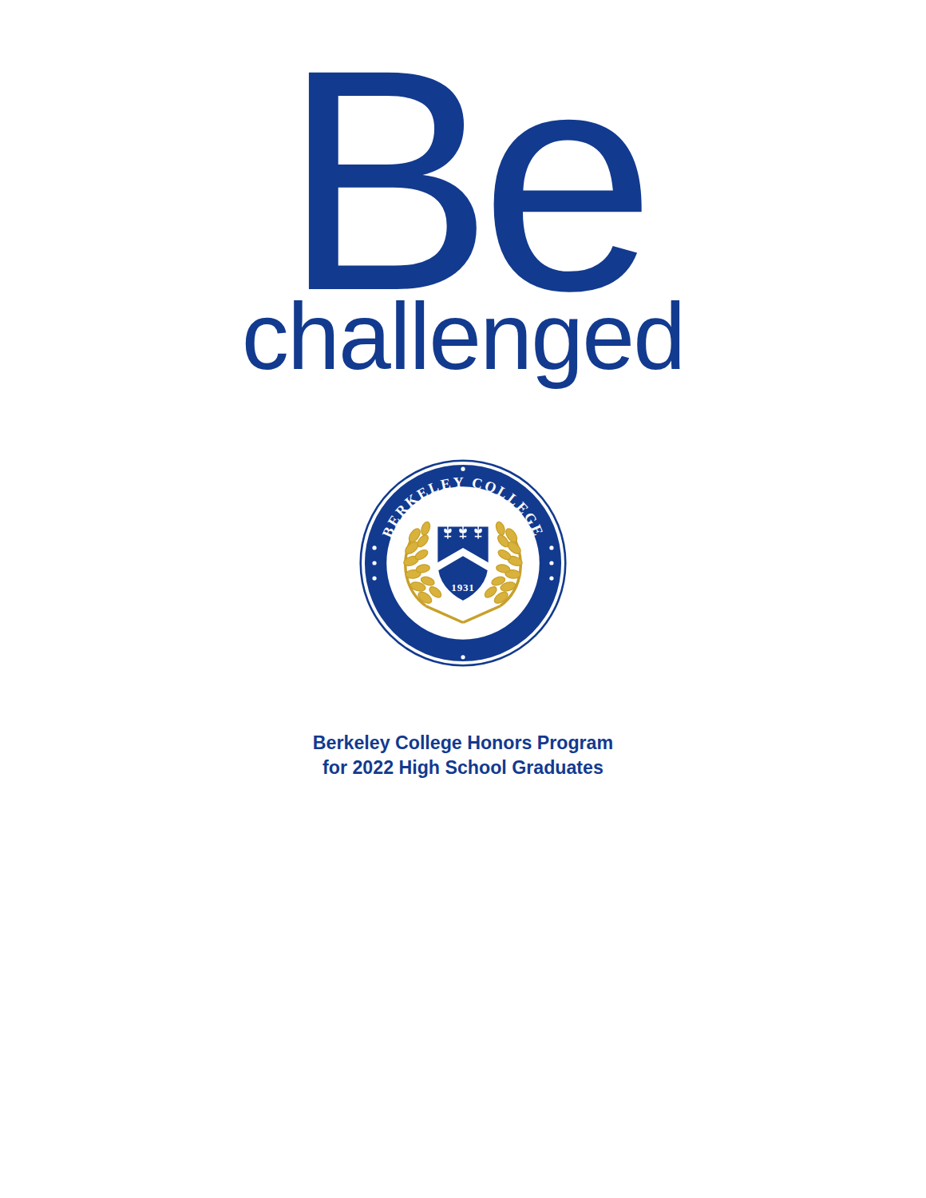Be challenged
Berkeley College Honors Program seal Circular seal reading “Berkeley College” above and “Honors Program” below, surrounding a shield with three fleurs-de-lis and the year 1931, framed by a golden laurel wreath. BERKELEY COLLEGE HONORS PROGRAM 1931
Berkeley College Honors Program
for 2022 High School Graduates